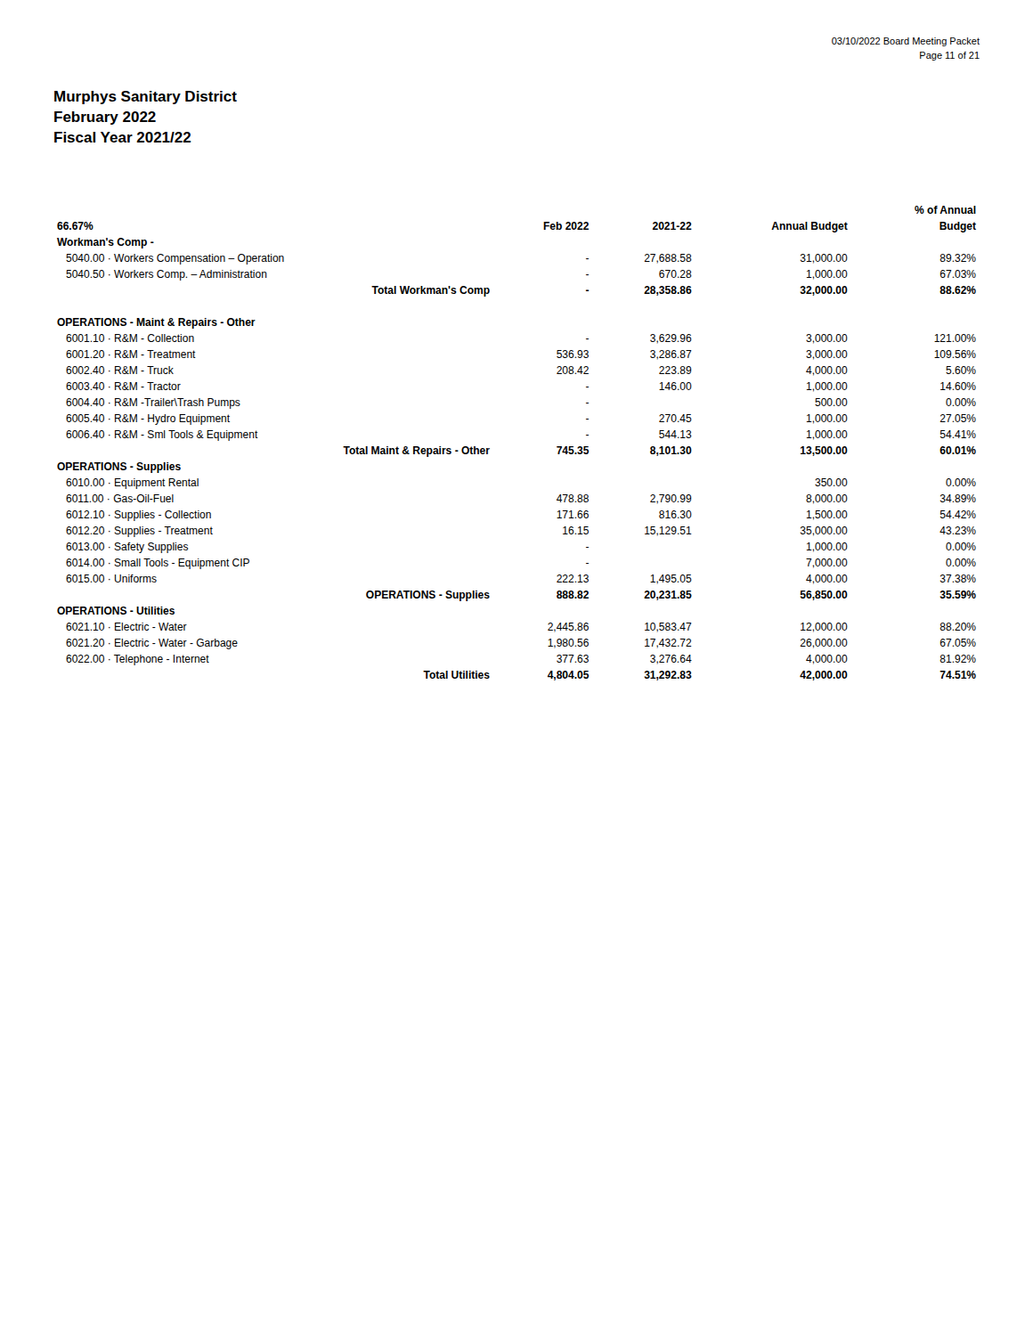03/10/2022 Board Meeting Packet
Page 11 of 21
Murphys Sanitary District
February 2022
Fiscal Year 2021/22
| | | | | % of Annual |
| --- | --- | --- | --- | --- |
| 66.67% | Feb 2022 | 2021-22 | Annual Budget | Budget |
| Workman's Comp - | | | | |
| 5040.00 · Workers Compensation – Operation | - | 27,688.58 | 31,000.00 | 89.32% |
| 5040.50 · Workers Comp. – Administration | - | 670.28 | 1,000.00 | 67.03% |
| Total Workman's Comp | - | 28,358.86 | 32,000.00 | 88.62% |
| OPERATIONS - Maint & Repairs - Other | | | | |
| 6001.10 · R&M - Collection | - | 3,629.96 | 3,000.00 | 121.00% |
| 6001.20 · R&M - Treatment | 536.93 | 3,286.87 | 3,000.00 | 109.56% |
| 6002.40 · R&M - Truck | 208.42 | 223.89 | 4,000.00 | 5.60% |
| 6003.40 · R&M - Tractor | - | 146.00 | 1,000.00 | 14.60% |
| 6004.40 · R&M -Trailer\Trash Pumps | - | | 500.00 | 0.00% |
| 6005.40 · R&M - Hydro Equipment | - | 270.45 | 1,000.00 | 27.05% |
| 6006.40 · R&M - Sml Tools & Equipment | - | 544.13 | 1,000.00 | 54.41% |
| Total Maint & Repairs - Other | 745.35 | 8,101.30 | 13,500.00 | 60.01% |
| OPERATIONS - Supplies | | | | |
| 6010.00 · Equipment Rental | | | 350.00 | 0.00% |
| 6011.00 · Gas-Oil-Fuel | 478.88 | 2,790.99 | 8,000.00 | 34.89% |
| 6012.10 · Supplies - Collection | 171.66 | 816.30 | 1,500.00 | 54.42% |
| 6012.20 · Supplies - Treatment | 16.15 | 15,129.51 | 35,000.00 | 43.23% |
| 6013.00 · Safety Supplies | - | | 1,000.00 | 0.00% |
| 6014.00 · Small Tools - Equipment CIP | - | | 7,000.00 | 0.00% |
| 6015.00 · Uniforms | 222.13 | 1,495.05 | 4,000.00 | 37.38% |
| OPERATIONS - Supplies | 888.82 | 20,231.85 | 56,850.00 | 35.59% |
| OPERATIONS - Utilities | | | | |
| 6021.10 · Electric - Water | 2,445.86 | 10,583.47 | 12,000.00 | 88.20% |
| 6021.20 · Electric - Water - Garbage | 1,980.56 | 17,432.72 | 26,000.00 | 67.05% |
| 6022.00 · Telephone - Internet | 377.63 | 3,276.64 | 4,000.00 | 81.92% |
| Total Utilities | 4,804.05 | 31,292.83 | 42,000.00 | 74.51% |